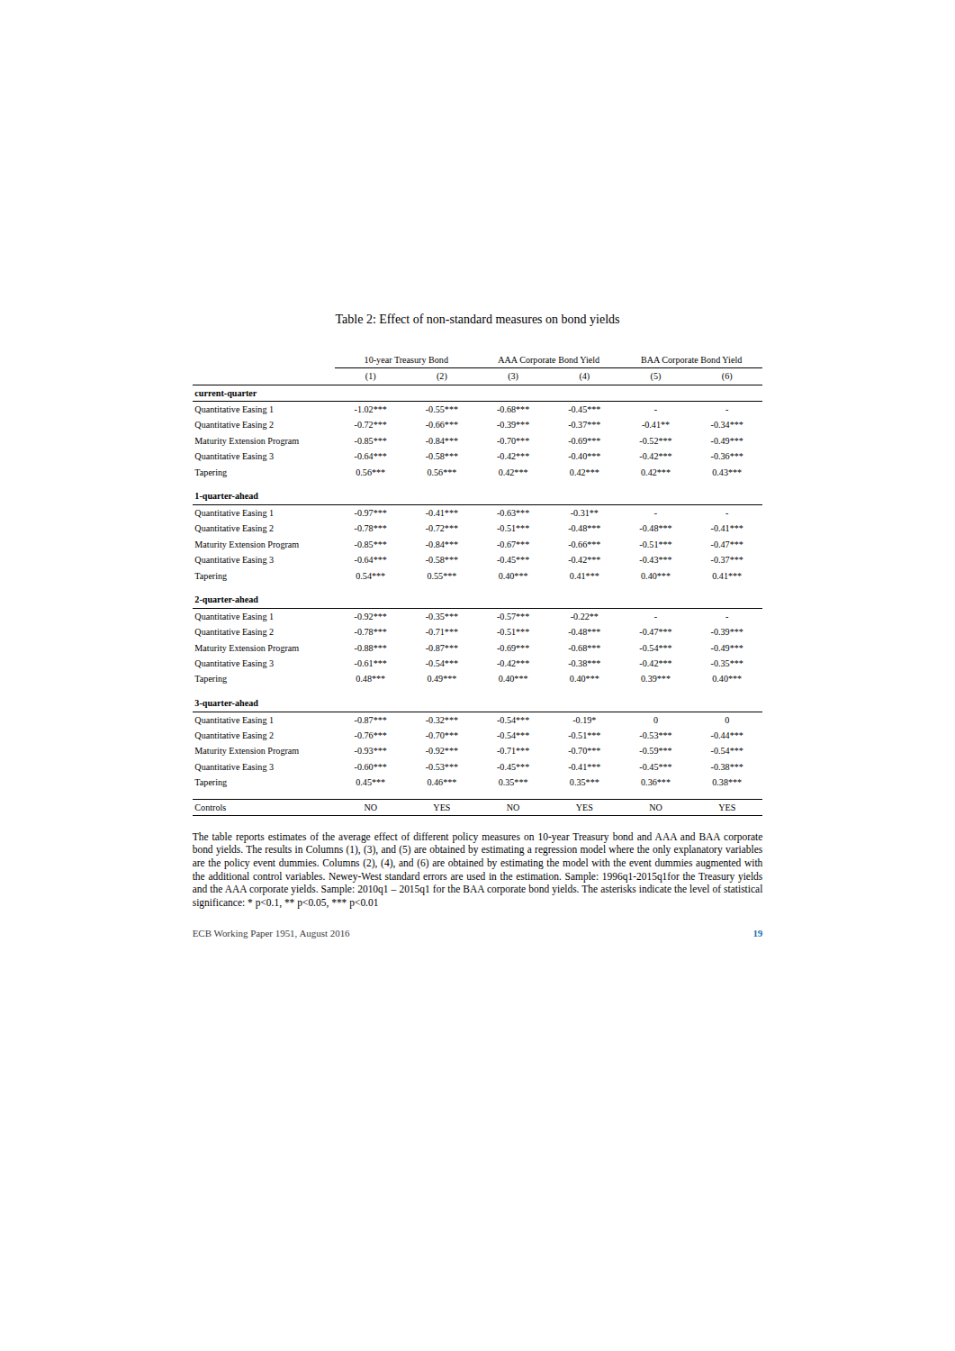Table 2: Effect of non-standard measures on bond yields
| | 10-year Treasury Bond | AAA Corporate Bond Yield | BAA Corporate Bond Yield |
| --- | --- | --- | --- |
| | (1) | (2) | (3) | (4) | (5) | (6) |
| current-quarter | | | | | | |
| Quantitative Easing 1 | -1.02*** | -0.55*** | -0.68*** | -0.45*** | - | - |
| Quantitative Easing 2 | -0.72*** | -0.66*** | -0.39*** | -0.37*** | -0.41** | -0.34*** |
| Maturity Extension Program | -0.85*** | -0.84*** | -0.70*** | -0.69*** | -0.52*** | -0.49*** |
| Quantitative Easing 3 | -0.64*** | -0.58*** | -0.42*** | -0.40*** | -0.42*** | -0.36*** |
| Tapering | 0.56*** | 0.56*** | 0.42*** | 0.42*** | 0.42*** | 0.43*** |
| 1-quarter-ahead | | | | | | |
| Quantitative Easing 1 | -0.97*** | -0.41*** | -0.63*** | -0.31** | - | - |
| Quantitative Easing 2 | -0.78*** | -0.72*** | -0.51*** | -0.48*** | -0.48*** | -0.41*** |
| Maturity Extension Program | -0.85*** | -0.84*** | -0.67*** | -0.66*** | -0.51*** | -0.47*** |
| Quantitative Easing 3 | -0.64*** | -0.58*** | -0.45*** | -0.42*** | -0.43*** | -0.37*** |
| Tapering | 0.54*** | 0.55*** | 0.40*** | 0.41*** | 0.40*** | 0.41*** |
| 2-quarter-ahead | | | | | | |
| Quantitative Easing 1 | -0.92*** | -0.35*** | -0.57*** | -0.22** | - | - |
| Quantitative Easing 2 | -0.78*** | -0.71*** | -0.51*** | -0.48*** | -0.47*** | -0.39*** |
| Maturity Extension Program | -0.88*** | -0.87*** | -0.69*** | -0.68*** | -0.54*** | -0.49*** |
| Quantitative Easing 3 | -0.61*** | -0.54*** | -0.42*** | -0.38*** | -0.42*** | -0.35*** |
| Tapering | 0.48*** | 0.49*** | 0.40*** | 0.40*** | 0.39*** | 0.40*** |
| 3-quarter-ahead | | | | | | |
| Quantitative Easing 1 | -0.87*** | -0.32*** | -0.54*** | -0.19* | 0 | 0 |
| Quantitative Easing 2 | -0.76*** | -0.70*** | -0.54*** | -0.51*** | -0.53*** | -0.44*** |
| Maturity Extension Program | -0.93*** | -0.92*** | -0.71*** | -0.70*** | -0.59*** | -0.54*** |
| Quantitative Easing 3 | -0.60*** | -0.53*** | -0.45*** | -0.41*** | -0.45*** | -0.38*** |
| Tapering | 0.45*** | 0.46*** | 0.35*** | 0.35*** | 0.36*** | 0.38*** |
| Controls | NO | YES | NO | YES | NO | YES |
The table reports estimates of the average effect of different policy measures on 10-year Treasury bond and AAA and BAA corporate bond yields. The results in Columns (1), (3), and (5) are obtained by estimating a regression model where the only explanatory variables are the policy event dummies. Columns (2), (4), and (6) are obtained by estimating the model with the event dummies augmented with the additional control variables. Newey-West standard errors are used in the estimation. Sample: 1996q1-2015q1for the Treasury yields and the AAA corporate yields. Sample: 2010q1 – 2015q1 for the BAA corporate bond yields. The asterisks indicate the level of statistical significance: * p<0.1, ** p<0.05, *** p<0.01
ECB Working Paper 1951, August 2016 19